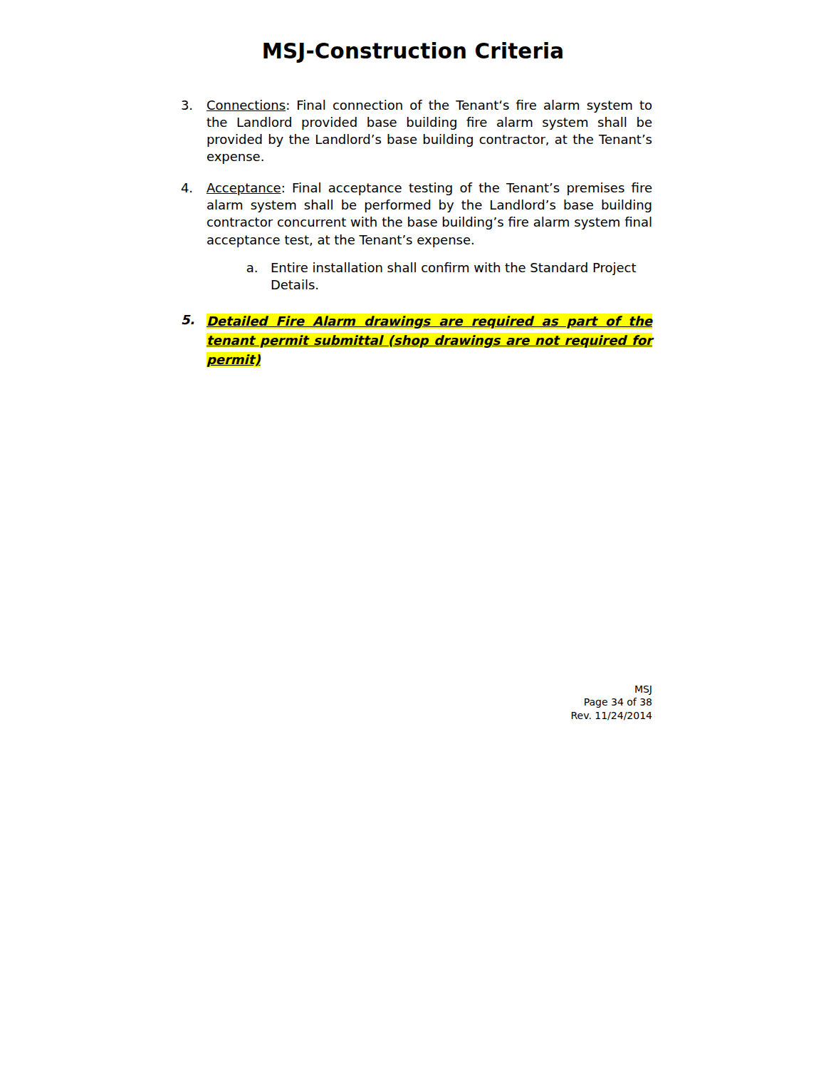MSJ-Construction Criteria
3. Connections: Final connection of the Tenant‘s fire alarm system to the Landlord provided base building fire alarm system shall be provided by the Landlord’s base building contractor, at the Tenant’s expense.
4. Acceptance: Final acceptance testing of the Tenant’s premises fire alarm system shall be performed by the Landlord’s base building contractor concurrent with the base building’s fire alarm system final acceptance test, at the Tenant’s expense.
a. Entire installation shall confirm with the Standard Project Details.
5. Detailed Fire Alarm drawings are required as part of the tenant permit submittal (shop drawings are not required for permit)
MSJ
Page 34 of 38
Rev. 11/24/2014